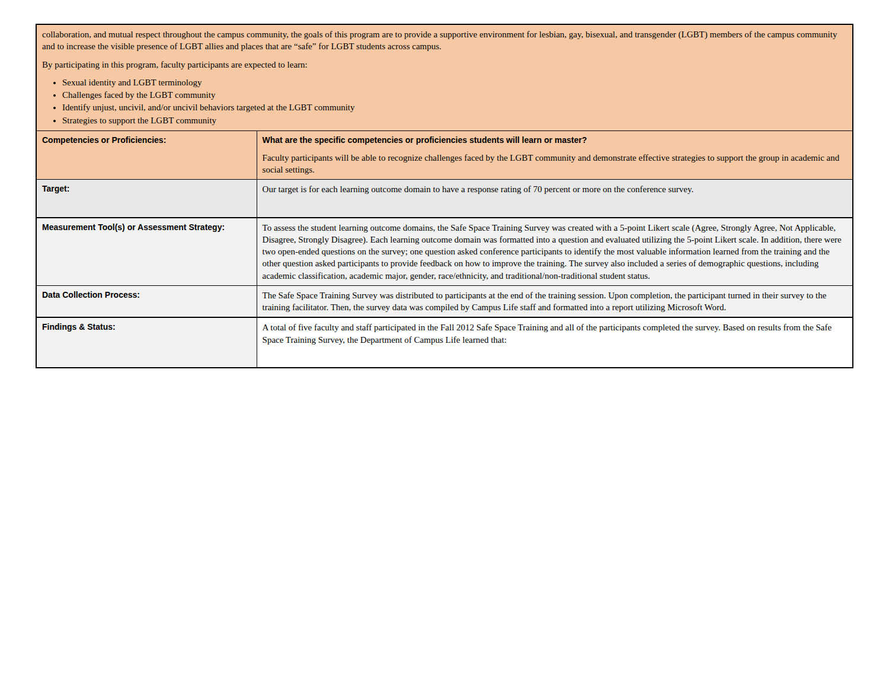| collaboration, and mutual respect throughout the campus community, the goals of this program are to provide a supportive environment for lesbian, gay, bisexual, and transgender (LGBT) members of the campus community and to increase the visible presence of LGBT allies and places that are “safe” for LGBT students across campus. By participating in this program, faculty participants are expected to learn: Sexual identity and LGBT terminology Challenges faced by the LGBT community Identify unjust, uncivil, and/or uncivil behaviors targeted at the LGBT community Strategies to support the LGBT community |
| Competencies or Proficiencies: | What are the specific competencies or proficiencies students will learn or master? Faculty participants will be able to recognize challenges faced by the LGBT community and demonstrate effective strategies to support the group in academic and social settings. |
| Target: | Our target is for each learning outcome domain to have a response rating of 70 percent or more on the conference survey. |
| Measurement Tool(s) or Assessment Strategy: | To assess the student learning outcome domains, the Safe Space Training Survey was created with a 5-point Likert scale (Agree, Strongly Agree, Not Applicable, Disagree, Strongly Disagree). Each learning outcome domain was formatted into a question and evaluated utilizing the 5-point Likert scale. In addition, there were two open-ended questions on the survey; one question asked conference participants to identify the most valuable information learned from the training and the other question asked participants to provide feedback on how to improve the training. The survey also included a series of demographic questions, including academic classification, academic major, gender, race/ethnicity, and traditional/non-traditional student status. |
| Data Collection Process: | The Safe Space Training Survey was distributed to participants at the end of the training session. Upon completion, the participant turned in their survey to the training facilitator. Then, the survey data was compiled by Campus Life staff and formatted into a report utilizing Microsoft Word. |
| Findings & Status: | A total of five faculty and staff participated in the Fall 2012 Safe Space Training and all of the participants completed the survey. Based on results from the Safe Space Training Survey, the Department of Campus Life learned that: |